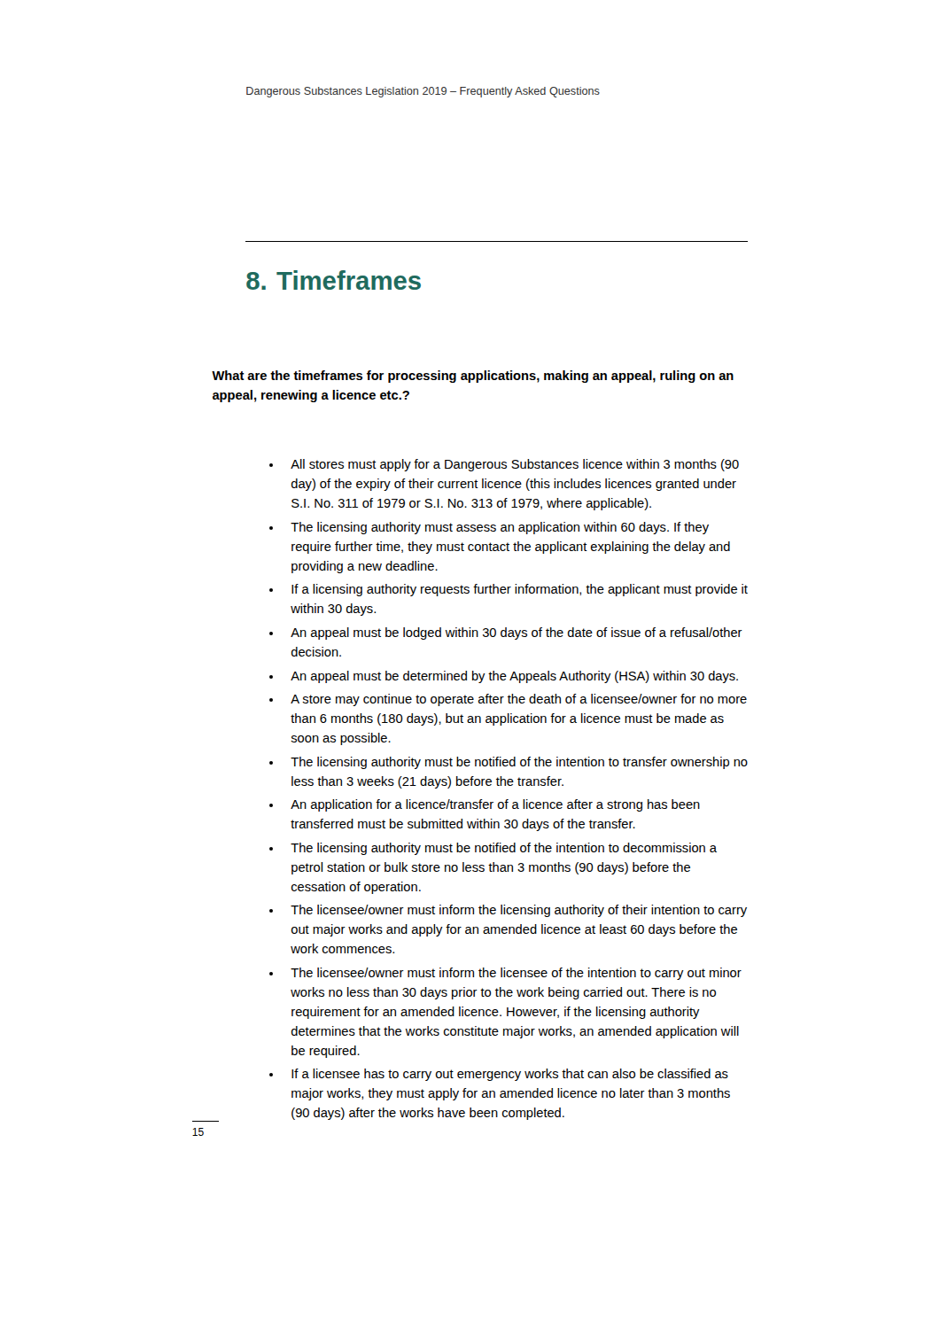Dangerous Substances Legislation 2019 – Frequently Asked Questions
8. Timeframes
What are the timeframes for processing applications, making an appeal, ruling on an appeal, renewing a licence etc.?
All stores must apply for a Dangerous Substances licence within 3 months (90 day) of the expiry of their current licence (this includes licences granted under S.I. No. 311 of 1979 or S.I. No. 313 of 1979, where applicable).
The licensing authority must assess an application within 60 days. If they require further time, they must contact the applicant explaining the delay and providing a new deadline.
If a licensing authority requests further information, the applicant must provide it within 30 days.
An appeal must be lodged within 30 days of the date of issue of a refusal/other decision.
An appeal must be determined by the Appeals Authority (HSA) within 30 days.
A store may continue to operate after the death of a licensee/owner for no more than 6 months (180 days), but an application for a licence must be made as soon as possible.
The licensing authority must be notified of the intention to transfer ownership no less than 3 weeks (21 days) before the transfer.
An application for a licence/transfer of a licence after a strong has been transferred must be submitted within 30 days of the transfer.
The licensing authority must be notified of the intention to decommission a petrol station or bulk store no less than 3 months (90 days) before the cessation of operation.
The licensee/owner must inform the licensing authority of their intention to carry out major works and apply for an amended licence at least 60 days before the work commences.
The licensee/owner must inform the licensee of the intention to carry out minor works no less than 30 days prior to the work being carried out. There is no requirement for an amended licence. However, if the licensing authority determines that the works constitute major works, an amended application will be required.
If a licensee has to carry out emergency works that can also be classified as major works, they must apply for an amended licence no later than 3 months (90 days) after the works have been completed.
15